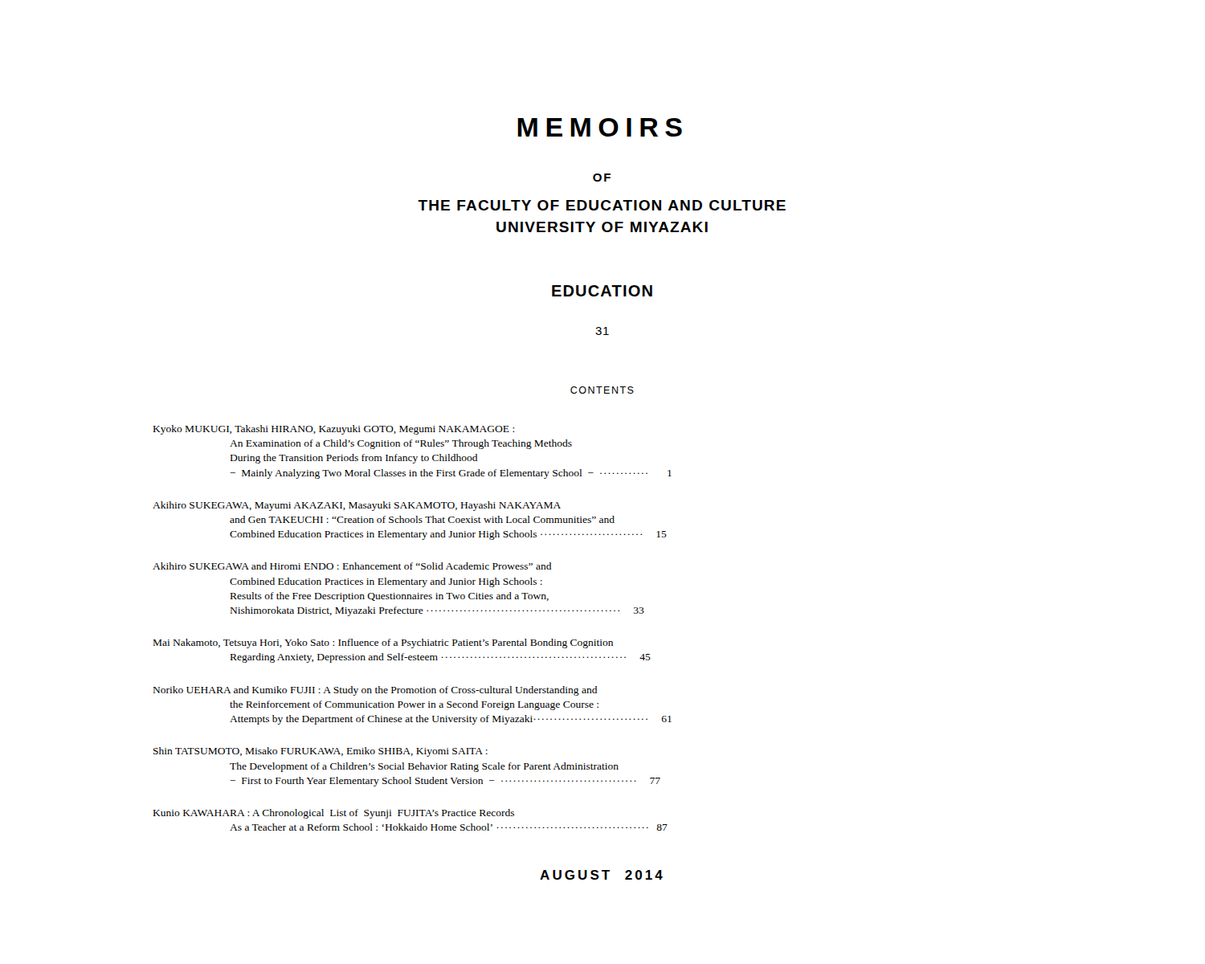MEMOIRS
OF
THE FACULTY OF EDUCATION AND CULTURE
UNIVERSITY OF MIYAZAKI
EDUCATION
31
CONTENTS
Kyoko MUKUGI, Takashi HIRANO, Kazuyuki GOTO, Megumi NAKAMAGOE :
An Examination of a Child’s Cognition of “Rules” Through Teaching Methods
During the Transition Periods from Infancy to Childhood
− Mainly Analyzing Two Moral Classes in the First Grade of Elementary School − ············ 1
Akihiro SUKEGAWA, Mayumi AKAZAKI, Masayuki SAKAMOTO, Hayashi NAKAYAMA
and Gen TAKEUCHI : “Creation of Schools That Coexist with Local Communities” and
Combined Education Practices in Elementary and Junior High Schools ························· 15
Akihiro SUKEGAWA and Hiromi ENDO : Enhancement of “Solid Academic Prowess” and
Combined Education Practices in Elementary and Junior High Schools :
Results of the Free Description Questionnaires in Two Cities and a Town,
Nishimorokata District, Miyazaki Prefecture ··············································· 33
Mai Nakamoto, Tetsuya Hori, Yoko Sato : Influence of a Psychiatric Patient’s Parental Bonding Cognition
Regarding Anxiety, Depression and Self-esteem ············································· 45
Noriko UEHARA and Kumiko FUJII : A Study on the Promotion of Cross-cultural Understanding and
the Reinforcement of Communication Power in a Second Foreign Language Course :
Attempts by the Department of Chinese at the University of Miyazaki···························· 61
Shin TATSUMOTO, Misako FURUKAWA, Emiko SHIBA, Kiyomi SAITA :
The Development of a Children’s Social Behavior Rating Scale for Parent Administration
− First to Fourth Year Elementary School Student Version − ································· 77
Kunio KAWAHARA : A Chronological List of Syunji FUJITA’s Practice Records
As a Teacher at a Reform School : ‘Hokkaido Home School’ ·····································87
AUGUST 2014